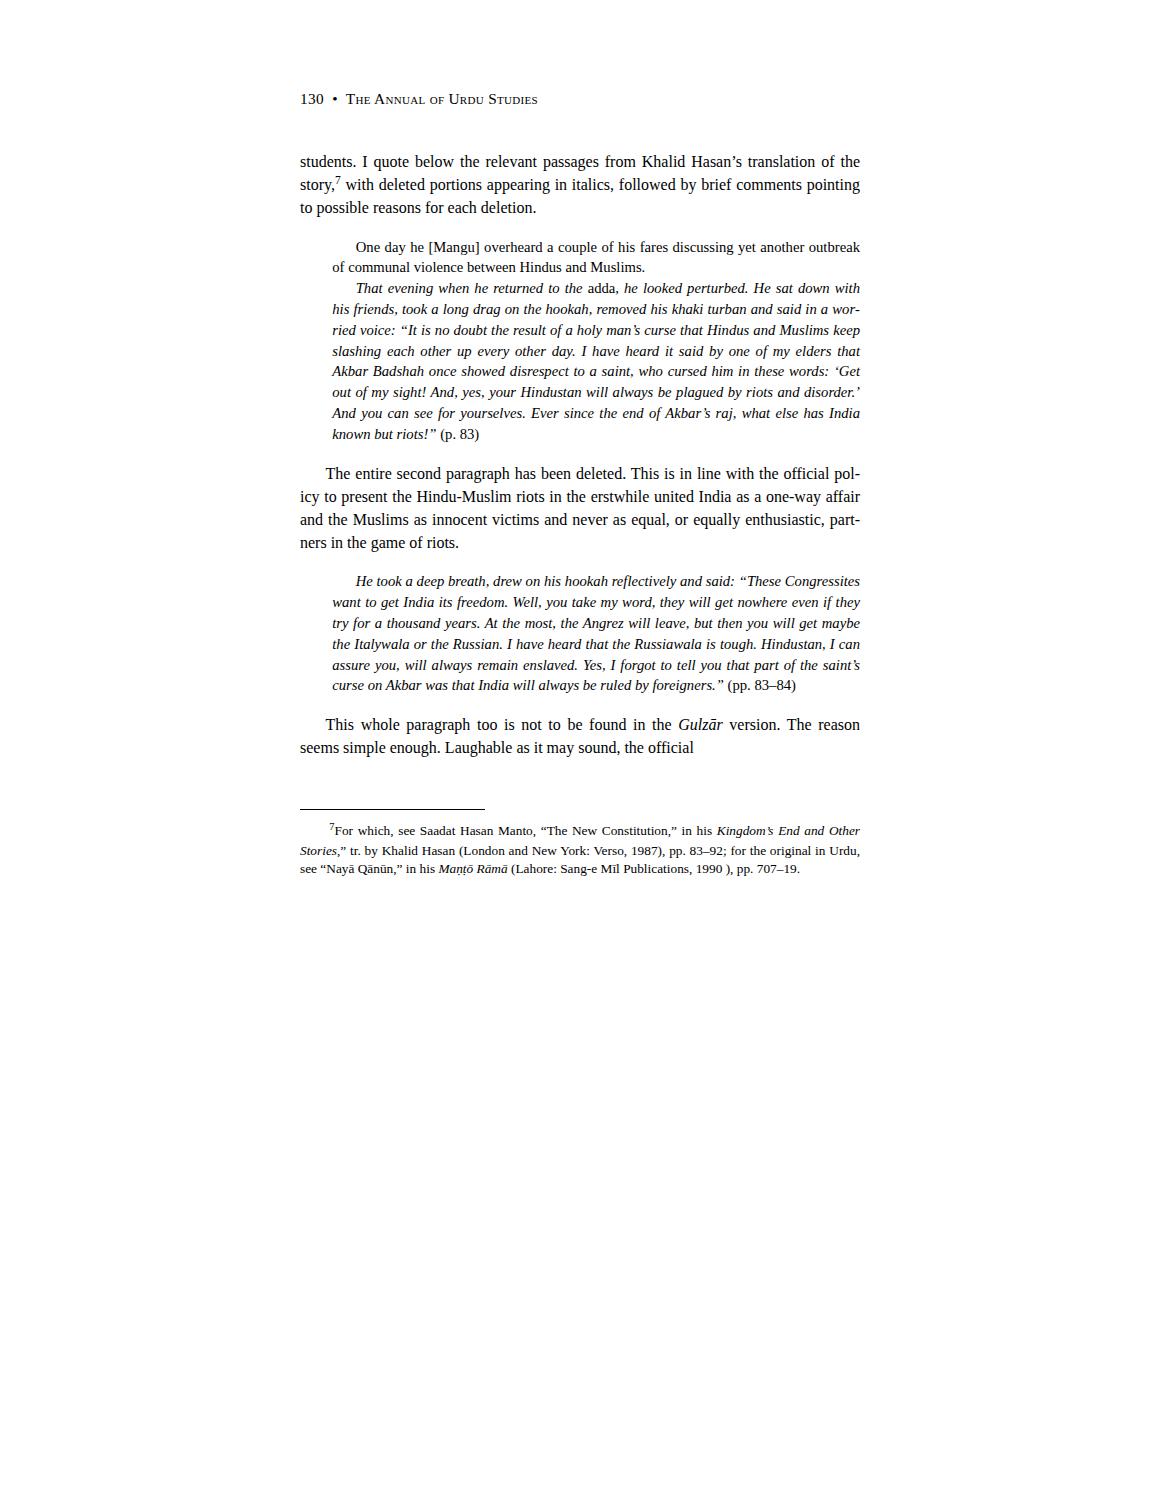130 • The Annual of Urdu Studies
students. I quote below the relevant passages from Khalid Hasan’s translation of the story,7 with deleted portions appearing in italics, followed by brief comments pointing to possible reasons for each deletion.
One day he [Mangu] overheard a couple of his fares discussing yet another outbreak of communal violence between Hindus and Muslims.
That evening when he returned to the adda, he looked perturbed. He sat down with his friends, took a long drag on the hookah, removed his khaki turban and said in a worried voice: “It is no doubt the result of a holy man’s curse that Hindus and Muslims keep slashing each other up every other day. I have heard it said by one of my elders that Akbar Badshah once showed disrespect to a saint, who cursed him in these words: ‘Get out of my sight! And, yes, your Hindustan will always be plagued by riots and disorder.’ And you can see for yourselves. Ever since the end of Akbar’s raj, what else has India known but riots!” (p. 83)
The entire second paragraph has been deleted. This is in line with the official policy to present the Hindu-Muslim riots in the erstwhile united India as a one-way affair and the Muslims as innocent victims and never as equal, or equally enthusiastic, partners in the game of riots.
He took a deep breath, drew on his hookah reflectively and said: “These Congressites want to get India its freedom. Well, you take my word, they will get nowhere even if they try for a thousand years. At the most, the Angrez will leave, but then you will get maybe the Italywala or the Russian. I have heard that the Russiawala is tough. Hindustan, I can assure you, will always remain enslaved. Yes, I forgot to tell you that part of the saint’s curse on Akbar was that India will always be ruled by foreigners.” (pp. 83–84)
This whole paragraph too is not to be found in the Gulzār version. The reason seems simple enough. Laughable as it may sound, the official
7 For which, see Saadat Hasan Manto, “The New Constitution,” in his Kingdom’s End and Other Stories,” tr. by Khalid Hasan (London and New York: Verso, 1987), pp. 83–92; for the original in Urdu, see “Nayā Qānūn,” in his Maṇṭō Rāmā (Lahore: Sang-e Mīl Publications, 1990 ), pp. 707–19.